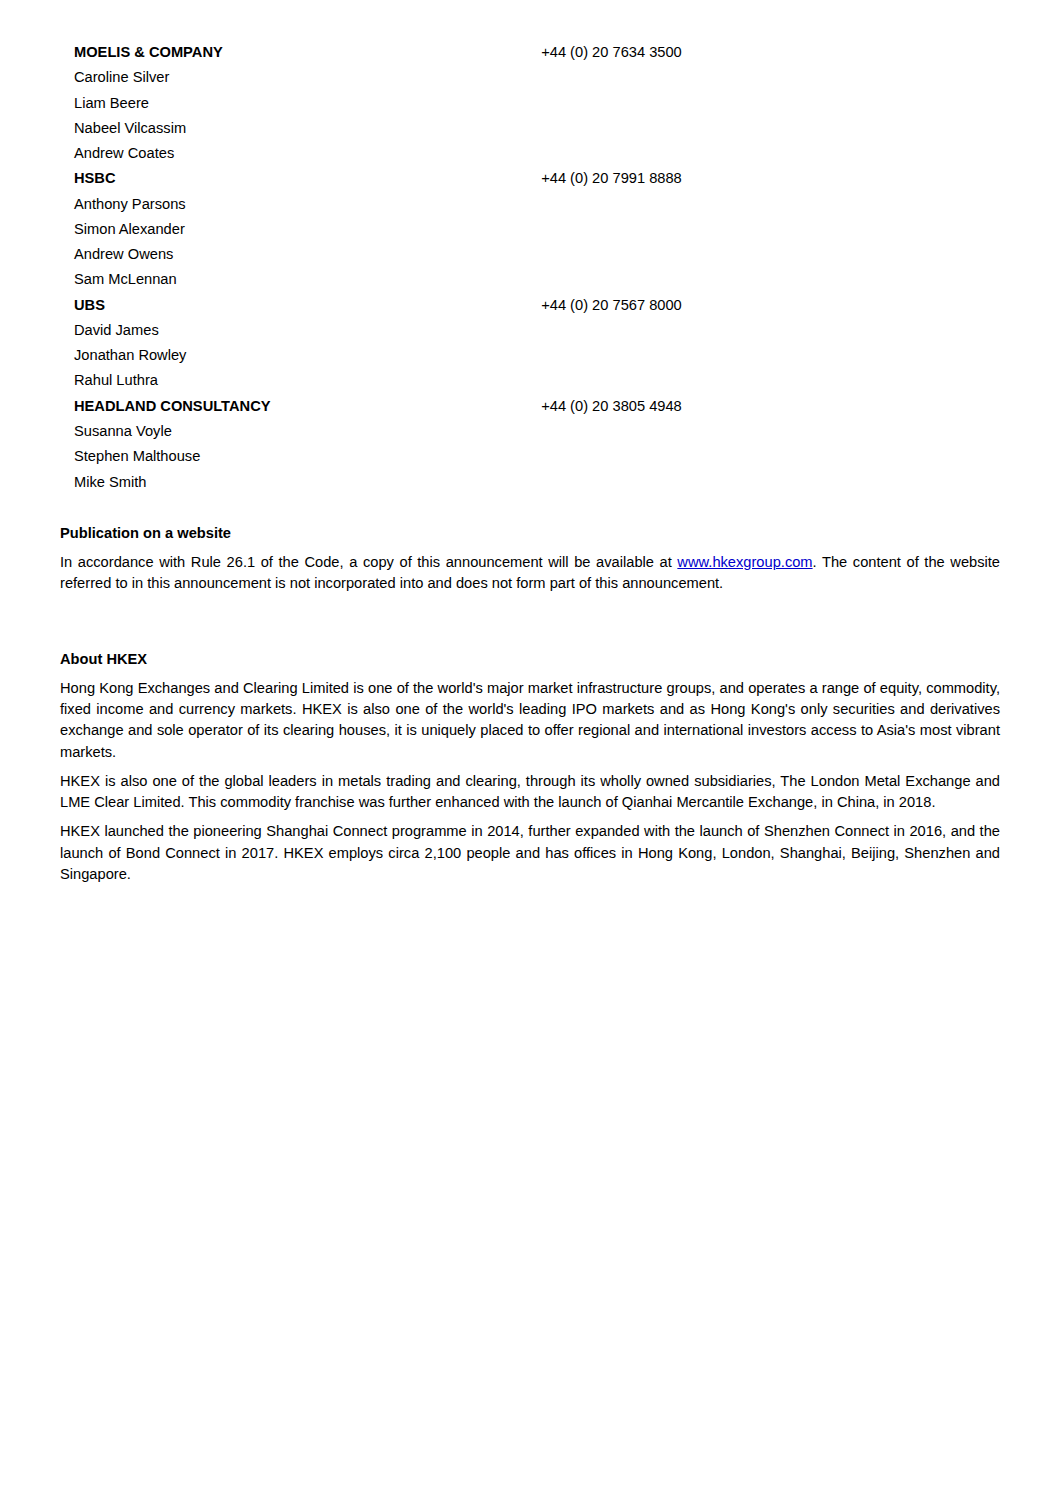| MOELIS & COMPANY | +44 (0) 20 7634 3500 |
| Caroline Silver | |
| Liam Beere | |
| Nabeel Vilcassim | |
| Andrew Coates | |
| HSBC | +44 (0) 20 7991 8888 |
| Anthony Parsons | |
| Simon Alexander | |
| Andrew Owens | |
| Sam McLennan | |
| UBS | +44 (0) 20 7567 8000 |
| David James | |
| Jonathan Rowley | |
| Rahul Luthra | |
| HEADLAND CONSULTANCY | +44 (0) 20 3805 4948 |
| Susanna Voyle | |
| Stephen Malthouse | |
| Mike Smith | |
Publication on a website
In accordance with Rule 26.1 of the Code, a copy of this announcement will be available at www.hkexgroup.com. The content of the website referred to in this announcement is not incorporated into and does not form part of this announcement.
About HKEX
Hong Kong Exchanges and Clearing Limited is one of the world's major market infrastructure groups, and operates a range of equity, commodity, fixed income and currency markets. HKEX is also one of the world's leading IPO markets and as Hong Kong's only securities and derivatives exchange and sole operator of its clearing houses, it is uniquely placed to offer regional and international investors access to Asia's most vibrant markets.
HKEX is also one of the global leaders in metals trading and clearing, through its wholly owned subsidiaries, The London Metal Exchange and LME Clear Limited. This commodity franchise was further enhanced with the launch of Qianhai Mercantile Exchange, in China, in 2018.
HKEX launched the pioneering Shanghai Connect programme in 2014, further expanded with the launch of Shenzhen Connect in 2016, and the launch of Bond Connect in 2017. HKEX employs circa 2,100 people and has offices in Hong Kong, London, Shanghai, Beijing, Shenzhen and Singapore.